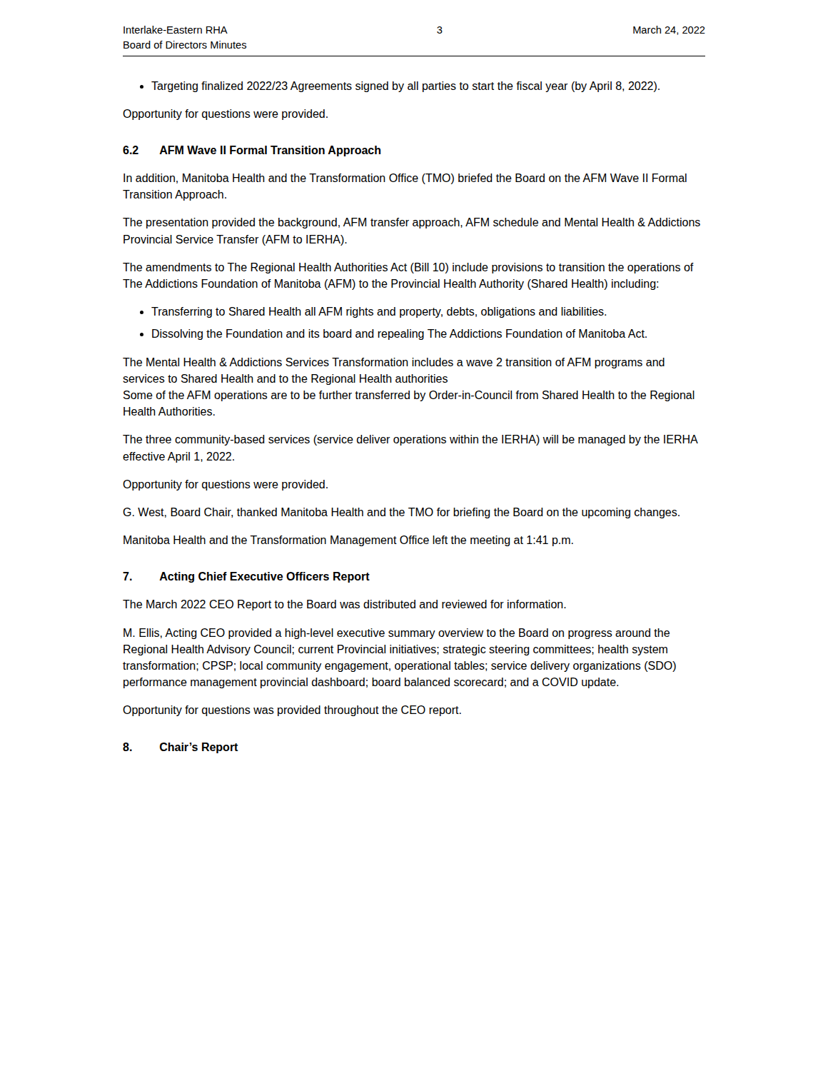Interlake-Eastern RHA
Board of Directors Minutes
3
March 24, 2022
Targeting finalized 2022/23 Agreements signed by all parties to start the fiscal year (by April 8, 2022).
Opportunity for questions were provided.
6.2 AFM Wave II Formal Transition Approach
In addition, Manitoba Health and the Transformation Office (TMO) briefed the Board on the AFM Wave II Formal Transition Approach.
The presentation provided the background, AFM transfer approach, AFM schedule and Mental Health & Addictions Provincial Service Transfer (AFM to IERHA).
The amendments to The Regional Health Authorities Act (Bill 10) include provisions to transition the operations of The Addictions Foundation of Manitoba (AFM) to the Provincial Health Authority (Shared Health) including:
Transferring to Shared Health all AFM rights and property, debts, obligations and liabilities.
Dissolving the Foundation and its board and repealing The Addictions Foundation of Manitoba Act.
The Mental Health & Addictions Services Transformation includes a wave 2 transition of AFM programs and services to Shared Health and to the Regional Health authorities
Some of the AFM operations are to be further transferred by Order-in-Council from Shared Health to the Regional Health Authorities.
The three community-based services (service deliver operations within the IERHA) will be managed by the IERHA effective April 1, 2022.
Opportunity for questions were provided.
G. West, Board Chair, thanked Manitoba Health and the TMO for briefing the Board on the upcoming changes.
Manitoba Health and the Transformation Management Office left the meeting at 1:41 p.m.
7. Acting Chief Executive Officers Report
The March 2022 CEO Report to the Board was distributed and reviewed for information.
M. Ellis, Acting CEO provided a high-level executive summary overview to the Board on progress around the Regional Health Advisory Council; current Provincial initiatives; strategic steering committees; health system transformation; CPSP; local community engagement, operational tables; service delivery organizations (SDO) performance management provincial dashboard; board balanced scorecard; and a COVID update.
Opportunity for questions was provided throughout the CEO report.
8. Chair’s Report